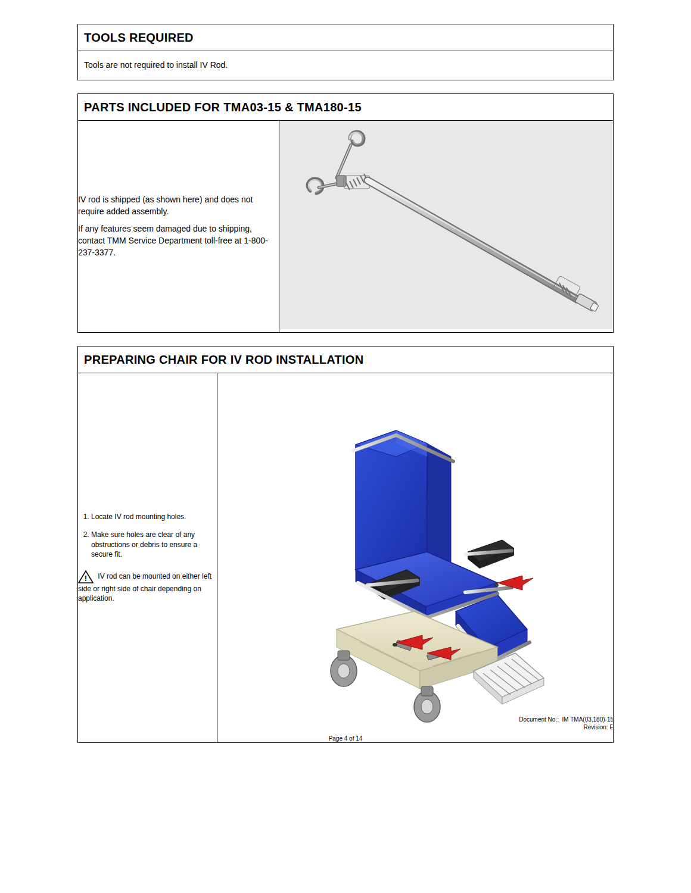TOOLS REQUIRED
Tools are not required to install IV Rod.
PARTS INCLUDED FOR TMA03-15 & TMA180-15
| IV rod is shipped (as shown here) and does not require added assembly. If any features seem damaged due to shipping, contact TMM Service Department toll-free at 1-800-237-3377. | |
PREPARING CHAIR FOR IV ROD INSTALLATION
| Locate IV rod mounting holes. Make sure holes are clear of any obstructions or debris to ensure a secure fit. ! IV rod can be mounted on either left side or right side of chair depending on application. | |
Document No.: IM TMA(03,180)-15
Revision: E
Page 4 of 14